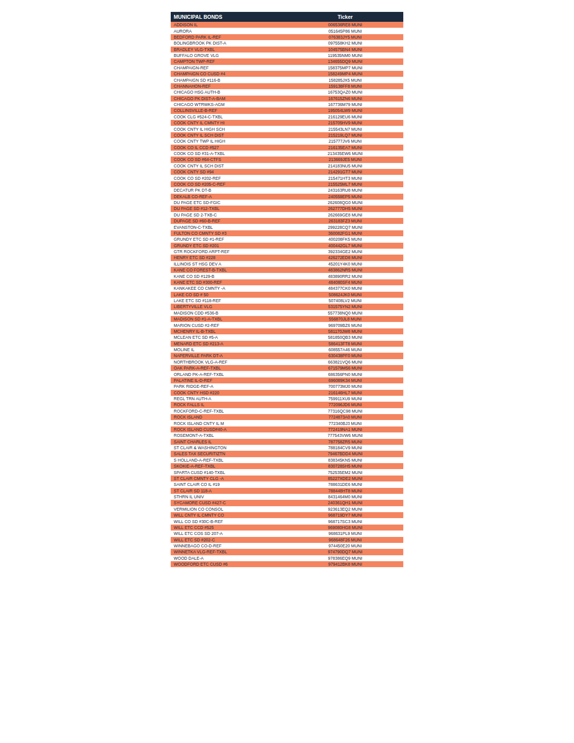| MUNICIPAL BONDS | Ticker |
| --- | --- |
| ADDISON IL | 006536RE8 MUNI |
| AURORA | 051645P86 MUNI |
| BEDFORD PARK IL-REF | 076383JY5 MUNI |
| BOLINGBROOK PK DIST-A | 097558KH2 MUNI |
| BRADLEY VLG-TXBL | 104575BN4 MUNI |
| BUFFALO GROVE VLG | 119535NM0 MUNI |
| CAMPTON TWP-REF | 134655DQ9 MUNI |
| CHAMPAIGN-REF | 158375MP7 MUNI |
| CHAMPAIGN CO CUSD #4 | 158249MP4 MUNI |
| CHAMPAIGN SD #116-B | 158285JX5 MUNI |
| CHANNAHON-REF | 159138FF8 MUNI |
| CHICAGO HSG AUTH-B | 16753QAZ0 MUNI |
| CHICAGO PK DIST-A-BAM | 167615ZN6 MUNI |
| CHICAGO WTRWKS-AGM | 167736M79 MUNI |
| COLLINSVILLE-B-REF | 195054LW9 MUNI |
| COOK CLG #524-C-TXBL | 216129EU6 MUNI |
| COOK CNTY IL CMNTY HI | 215705HV9 MUNI |
| COOK CNTY IL HIGH SCH | 215543LN7 MUNI |
| COOK CNTY IL SCH DIST | 215219LQ7 MUNI |
| COOK CNTY TWP IL HIGH | 215777JV6 MUNI |
| COOK CO IL CCD #527 | 216135EA7 MUNI |
| COOK CO SD #31-A-TXBL | 213435EW6 MUNI |
| COOK CO SD #64-CTFS | 213669JE5 MUNI |
| COOK CNTY IL SCH DIST | 214183NU5 MUNI |
| COOK CNTY SD #94 | 214291GT7 MUNI |
| COOK CO SD #202-REF | 215471HT3 MUNI |
| COOK CO SD #205-C-REF | 215525ML7 MUNI |
| DECATUR PK DT-B | 243163RU8 MUNI |
| DEKALB CO-REF-A | 240559EP5 MUNI |
| DU PAGE ETC SD-FGIC | 262608QG0 MUNI |
| DU PAGE SD #12-TXBL | 262777DH5 MUNI |
| DU PAGE SD 2-TXB-C | 262669GE8 MUNI |
| DUPAGE SD #60-B-REF | 263183FZ3 MUNI |
| EVANSTON-C-TXBL | 299228CQ7 MUNI |
| FULTON CO CMNTY SD #3 | 360082FG1 MUNI |
| GRUNDY ETC SD #1-REF | 400208FK5 MUNI |
| GRUNDY ETC SD #201 | 400442GL7 MUNI |
| GTR ROCKFORD ARPT-REF | 392334GE2 MUNI |
| HENRY ETC SD #228 | 426272ED8 MUNI |
| ILLINOIS ST HSG DEV A | 45201Y4K0 MUNI |
| KANE CO FOREST-B-TXBL | 483862NR5 MUNI |
| KANE CO SD #129-B | 483890RR2 MUNI |
| KANE ETC SD #300-REF | 484080SF4 MUNI |
| KANKAKEE CO CMNTY -A | 484377CK0 MUNI |
| LAKE CO SD # 50 | 508624JK0 MUNI |
| LAKE ETC SD #118-REF | 507408LV2 MUNI |
| LIBERTYVILLE VLG | 531575YN2 MUNI |
| MADISON CDD #536-B | 557738NQ0 MUNI |
| MADISON SD #1-A-TXBL | 556870JL8 MUNI |
| MARION CUSD #2-REF | 969709BZ6 MUNI |
| MCHENRY IL-B-TXBL | 581170JW8 MUNI |
| MCLEAN ETC SD #5-A | 581850QB3 MUNI |
| MENARD ETC SD #213-A | 586413FT8 MUNI |
| MOLINE IL | 608557A46 MUNI |
| NAPERVILLE PARK DT-A | 630438PF0 MUNI |
| NORTHBROOK VLG-A-REF | 663821VQ6 MUNI |
| OAK PARK-A-REF-TXBL | 671579M56 MUNI |
| ORLAND PK-A-REF-TXBL | 686356PN0 MUNI |
| PALATINE IL-D-REF | 696089K34 MUNI |
| PARK RIDGE-REF-A | 700773MJ0 MUNI |
| COOK CNTY HSD #220 | 216146HL7 MUNI |
| REGL TRN AUTH-A | 759911XU9 MUNI |
| ROCK FALLS IL | 772096JD6 MUNI |
| ROCKFORD-C-REF-TXBL | 77316QC98 MUNI |
| ROCK ISLAND | 7724873A0 MUNI |
| ROCK ISLAND CNTY IL M | 772340BJ3 MUNI |
| ROCK ISLAND CUSD#40-A | 772419NA1 MUNI |
| ROSEMONT-A-TXBL | 777543VW6 MUNI |
| SAINT CHARLES IL | 787758ZR5 MUNI |
| ST CLAIR & WASHINGTON | 788184CV9 MUNI |
| SALES TAX SECURITIZTN | 79467BDD4 MUNI |
| S HOLLAND-A-REF-TXBL | 838345KN5 MUNI |
| SKOKIE-A-REF-TXBL | 830728SH5 MUNI |
| SPARTA CUSD #140-TXBL | 752535EM2 MUNI |
| ST CLAIR CMNTY CLG -A | 85227XDE2 MUNI |
| SAINT CLAIR CO IL #19 | 788631DE6 MUNI |
| ST CLAIR SD 118-A | 788448HT8 MUNI |
| STHRN IL UNIV | 8431464M0 MUNI |
| SYCAMORE CUSD #427-C | 240361QH1 MUNI |
| VERMILION CO CONSOL | 923613EQ2 MUNI |
| WILL CNTY IL CMNTY CO | 968719DY7 MUNI |
| WILL CO SD #30C-B-REF | 968717SC3 MUNI |
| WILL ETC CCD #525 | 969080HG8 MUNI |
| WILL ETC COS SD 207-A | 968631PL9 MUNI |
| WILL ETC SD #202-C | 968648F26 MUNI |
| WINNEBAGO CO-D-REF | 974450E20 MUNI |
| WINNETKA VLG-REF-TXBL | 974790DQ7 MUNI |
| WOOD DALE-A | 978386EQ9 MUNI |
| WOODFORD ETC CUSD #6 | 979412BK8 MUNI |